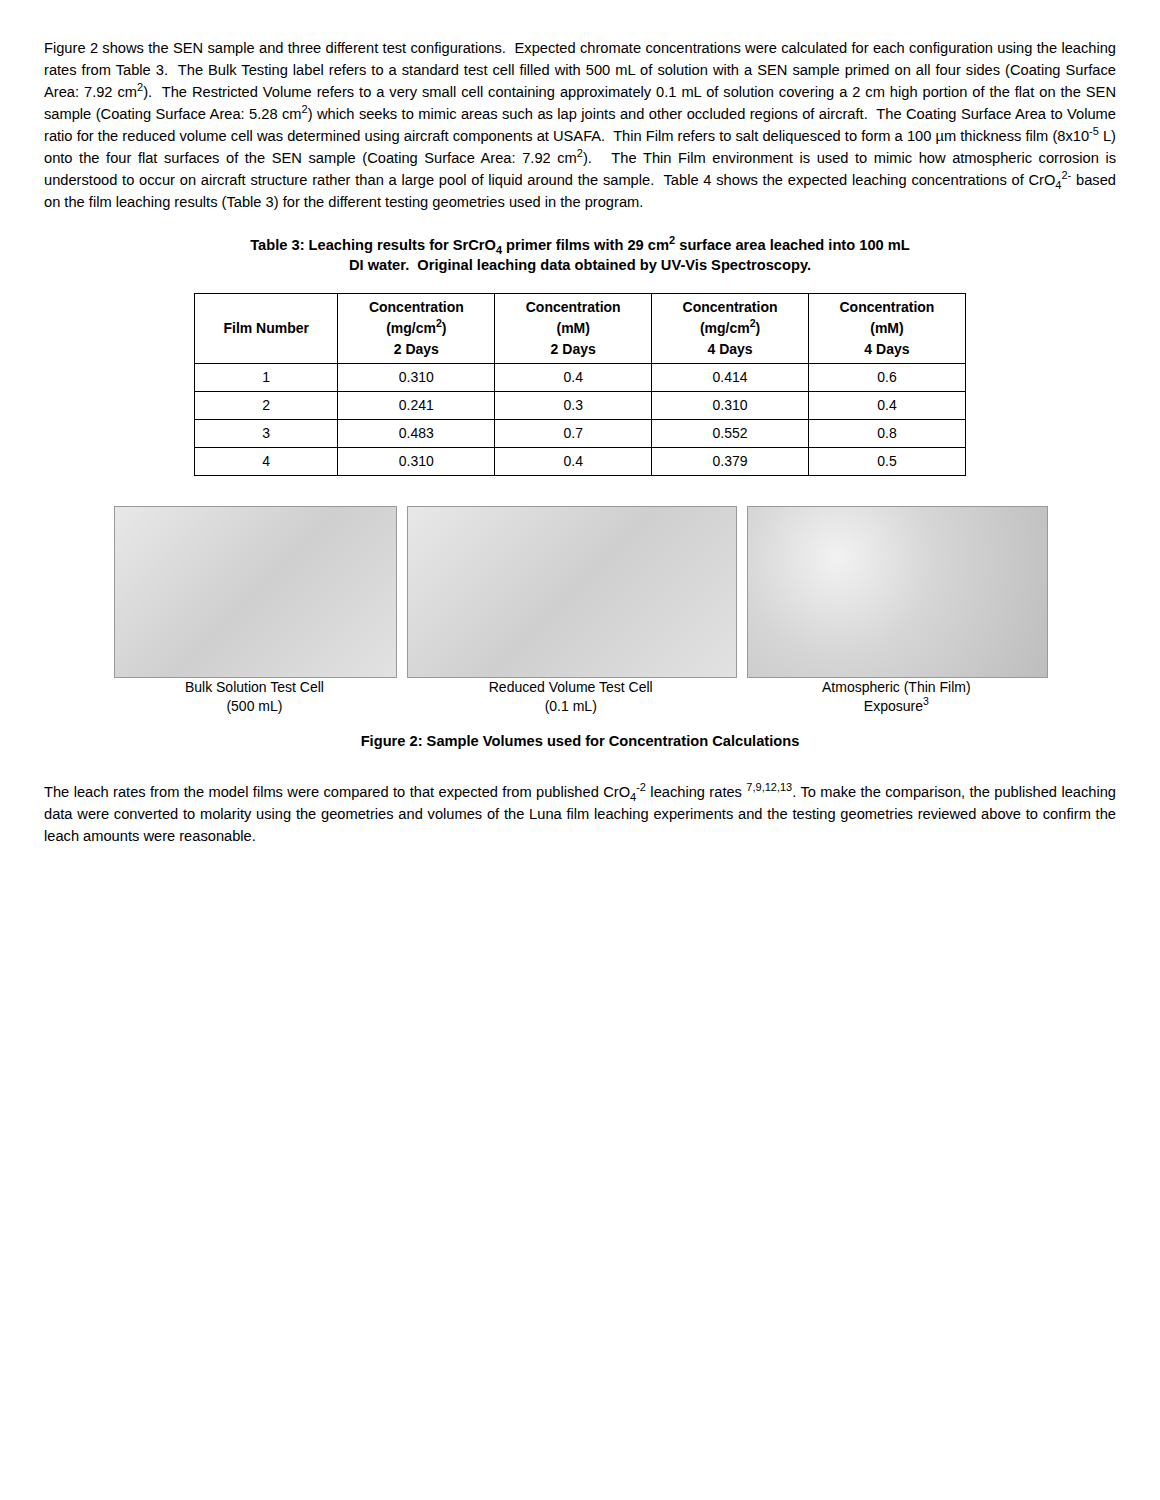Figure 2 shows the SEN sample and three different test configurations. Expected chromate concentrations were calculated for each configuration using the leaching rates from Table 3. The Bulk Testing label refers to a standard test cell filled with 500 mL of solution with a SEN sample primed on all four sides (Coating Surface Area: 7.92 cm2). The Restricted Volume refers to a very small cell containing approximately 0.1 mL of solution covering a 2 cm high portion of the flat on the SEN sample (Coating Surface Area: 5.28 cm2) which seeks to mimic areas such as lap joints and other occluded regions of aircraft. The Coating Surface Area to Volume ratio for the reduced volume cell was determined using aircraft components at USAFA. Thin Film refers to salt deliquesced to form a 100 µm thickness film (8x10-5 L) onto the four flat surfaces of the SEN sample (Coating Surface Area: 7.92 cm2). The Thin Film environment is used to mimic how atmospheric corrosion is understood to occur on aircraft structure rather than a large pool of liquid around the sample. Table 4 shows the expected leaching concentrations of CrO42- based on the film leaching results (Table 3) for the different testing geometries used in the program.
Table 3: Leaching results for SrCrO4 primer films with 29 cm2 surface area leached into 100 mL
DI water. Original leaching data obtained by UV-Vis Spectroscopy.
| Film Number | Concentration (mg/cm 2 ) 2 Days | Concentration (mM) 2 Days | Concentration (mg/cm 2 ) 4 Days | Concentration (mM) 4 Days |
| --- | --- | --- | --- | --- |
| 1 | 0.310 | 0.4 | 0.414 | 0.6 |
| 2 | 0.241 | 0.3 | 0.310 | 0.4 |
| 3 | 0.483 | 0.7 | 0.552 | 0.8 |
| 4 | 0.310 | 0.4 | 0.379 | 0.5 |
| Bulk Solution Test Cell (500 mL) | Reduced Volume Test Cell (0.1 mL) | Atmospheric (Thin Film) Exposure 3 |
Figure 2: Sample Volumes used for Concentration Calculations
The leach rates from the model films were compared to that expected from published CrO4-2 leaching rates 7,9,12,13. To make the comparison, the published leaching data were converted to molarity using the geometries and volumes of the Luna film leaching experiments and the testing geometries reviewed above to confirm the leach amounts were reasonable.